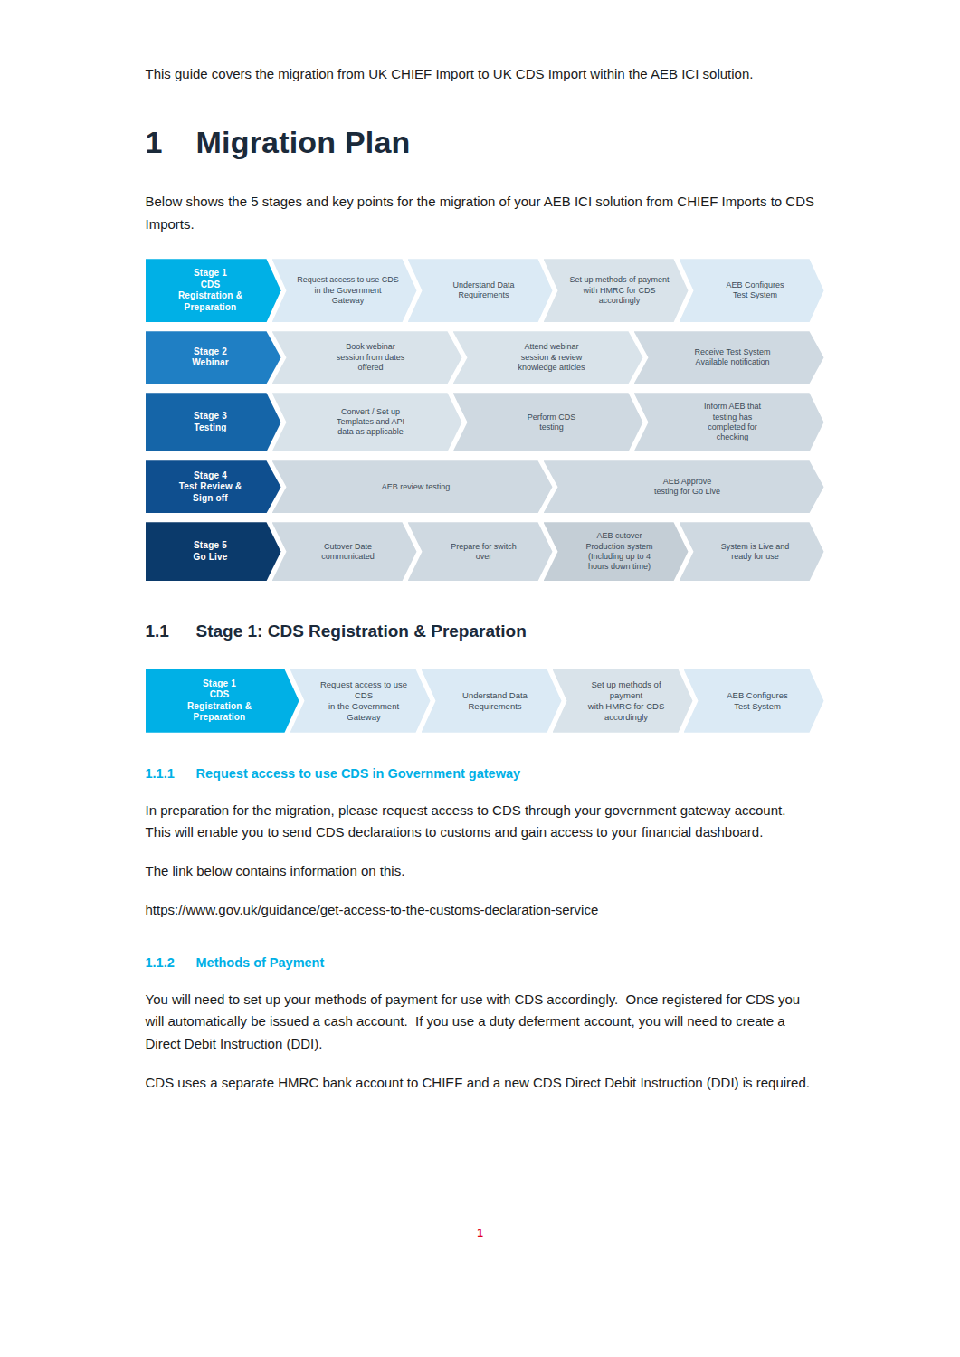This guide covers the migration from UK CHIEF Import to UK CDS Import within the AEB ICI solution.
1 Migration Plan
Below shows the 5 stages and key points for the migration of your AEB ICI solution from CHIEF Imports to CDS Imports.
Stage 1
CDS
Registration &
Preparation
Request access to use CDS
in the Government
Gateway
Understand Data
Requirements
Set up methods of payment
with HMRC for CDS
accordingly
AEB Configures
Test System
Stage 2
Webinar
Book webinar
session from dates
offered
Attend webinar
session & review
knowledge articles
Receive Test System
Available notification
Stage 3
Testing
Convert / Set up
Templates and API
data as applicable
Perform CDS
testing
Inform AEB that
testing has
completed for
checking
Stage 4
Test Review &
Sign off
AEB review testing
AEB Approve
testing for Go Live
Stage 5
Go Live
Cutover Date
communicated
Prepare for switch
over
AEB cutover
Production system
(Including up to 4
hours down time)
System is Live and
ready for use
1.1 Stage 1: CDS Registration & Preparation
Stage 1
CDS
Registration &
Preparation
Request access to use CDS
in the Government
Gateway
Understand Data
Requirements
Set up methods of payment
with HMRC for CDS
accordingly
AEB Configures
Test System
1.1.1 Request access to use CDS in Government gateway
In preparation for the migration, please request access to CDS through your government gateway account. This will enable you to send CDS declarations to customs and gain access to your financial dashboard.
The link below contains information on this.
https://www.gov.uk/guidance/get-access-to-the-customs-declaration-service
1.1.2 Methods of Payment
You will need to set up your methods of payment for use with CDS accordingly. Once registered for CDS you will automatically be issued a cash account. If you use a duty deferment account, you will need to create a Direct Debit Instruction (DDI).
CDS uses a separate HMRC bank account to CHIEF and a new CDS Direct Debit Instruction (DDI) is required.
1